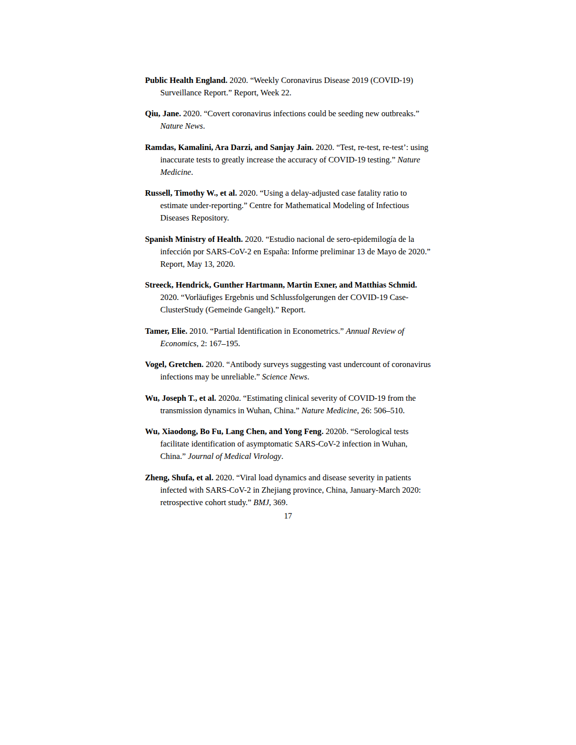Public Health England. 2020. “Weekly Coronavirus Disease 2019 (COVID-19) Surveillance Report.” Report, Week 22.
Qiu, Jane. 2020. “Covert coronavirus infections could be seeding new outbreaks.” Nature News.
Ramdas, Kamalini, Ara Darzi, and Sanjay Jain. 2020. “Test, re-test, re-test’: using inaccurate tests to greatly increase the accuracy of COVID-19 testing.” Nature Medicine.
Russell, Timothy W., et al. 2020. “Using a delay-adjusted case fatality ratio to estimate under-reporting.” Centre for Mathematical Modeling of Infectious Diseases Repository.
Spanish Ministry of Health. 2020. “Estudio nacional de sero-epidemilogía de la infección por SARS-CoV-2 en España: Informe preliminar 13 de Mayo de 2020.” Report, May 13, 2020.
Streeck, Hendrick, Gunther Hartmann, Martin Exner, and Matthias Schmid. 2020. “Vorläufiges Ergebnis und Schlussfolgerungen der COVID-19 Case-ClusterStudy (Gemeinde Gangelt).” Report.
Tamer, Elie. 2010. “Partial Identification in Econometrics.” Annual Review of Economics, 2: 167–195.
Vogel, Gretchen. 2020. “Antibody surveys suggesting vast undercount of coronavirus infections may be unreliable.” Science News.
Wu, Joseph T., et al. 2020a. “Estimating clinical severity of COVID-19 from the transmission dynamics in Wuhan, China.” Nature Medicine, 26: 506–510.
Wu, Xiaodong, Bo Fu, Lang Chen, and Yong Feng. 2020b. “Serological tests facilitate identification of asymptomatic SARS-CoV-2 infection in Wuhan, China.” Journal of Medical Virology.
Zheng, Shufa, et al. 2020. “Viral load dynamics and disease severity in patients infected with SARS-CoV-2 in Zhejiang province, China, January-March 2020: retrospective cohort study.” BMJ, 369.
17